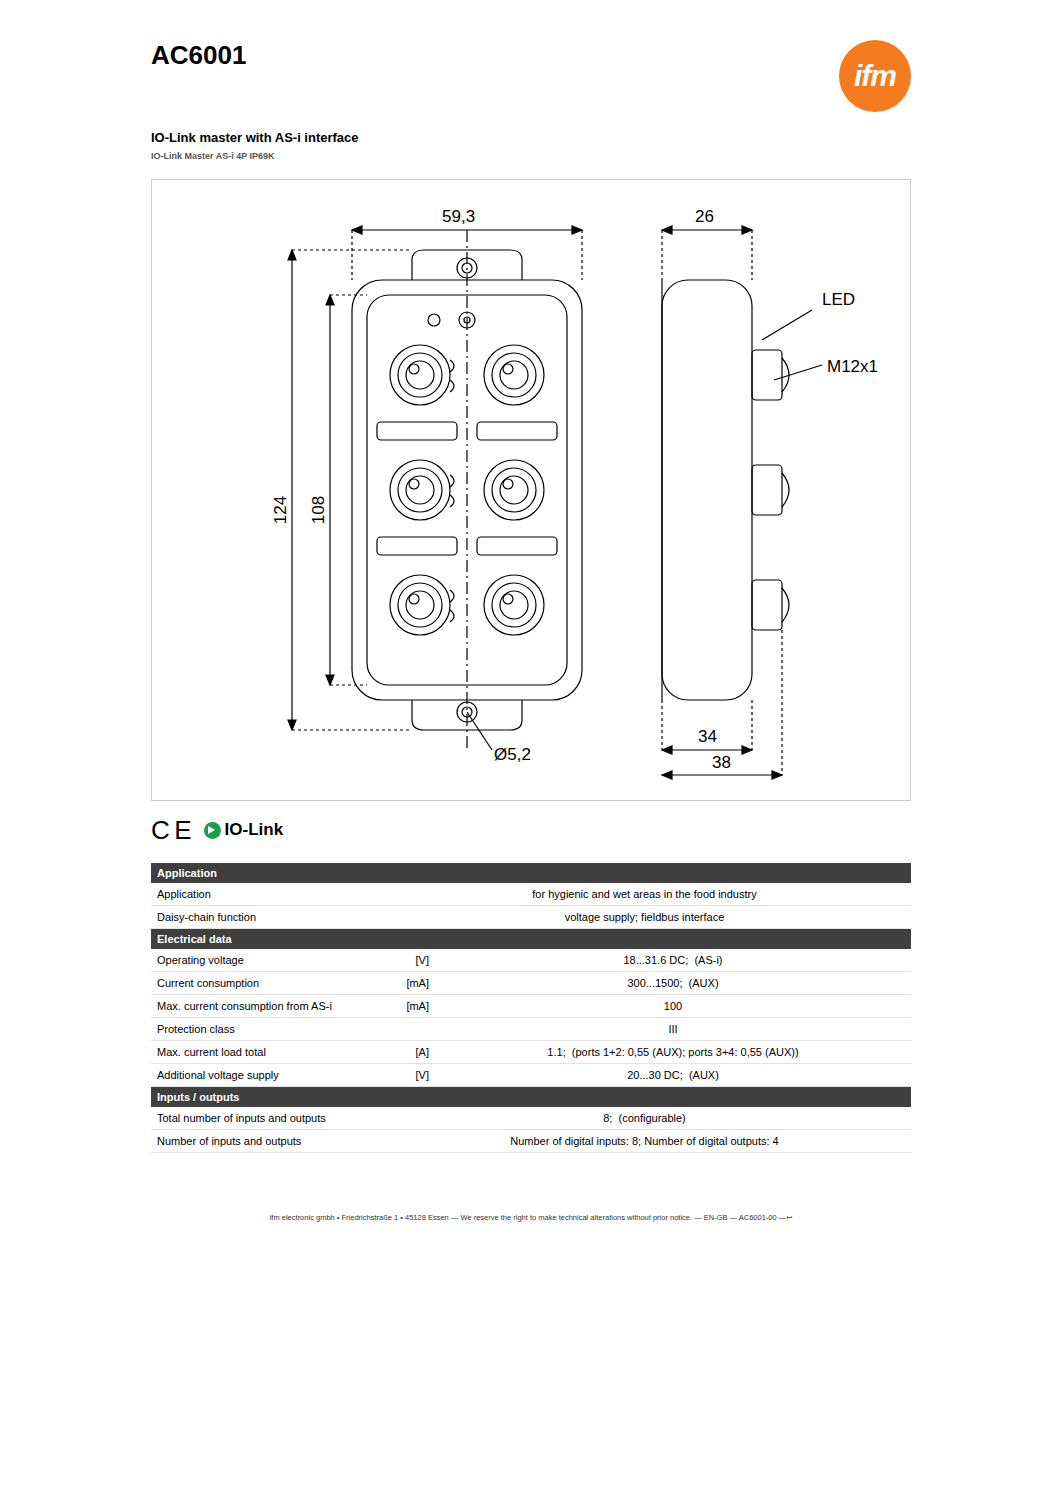AC6001
ifm
IO-Link master with AS-i interface
IO-Link Master AS-i 4P IP69K
59,3 26 LED M12x1 Ø5,2 34 38 124 108
C  E IO-Link
| Application |
| --- |
| Application | for hygienic and wet areas in the food industry |
| Daisy-chain function | voltage supply; fieldbus interface |
| Electrical data |
| Operating voltage | [V] | 18...31.6 DC; (AS-i) |
| Current consumption | [mA] | 300...1500; (AUX) |
| Max. current consumption from AS-i | [mA] | 100 |
| Protection class | | III |
| Max. current load total | [A] | 1.1; (ports 1+2: 0,55 (AUX); ports 3+4: 0,55 (AUX)) |
| Additional voltage supply | [V] | 20...30 DC; (AUX) |
| Inputs / outputs |
| Total number of inputs and outputs | 8; (configurable) |
| Number of inputs and outputs | Number of digital inputs: 8; Number of digital outputs: 4 |
ifm electronic gmbh • Friedrichstraße 1 • 45128 Essen — We reserve the right to make technical alterations without prior notice. — EN-GB — AC6001-00 — 1